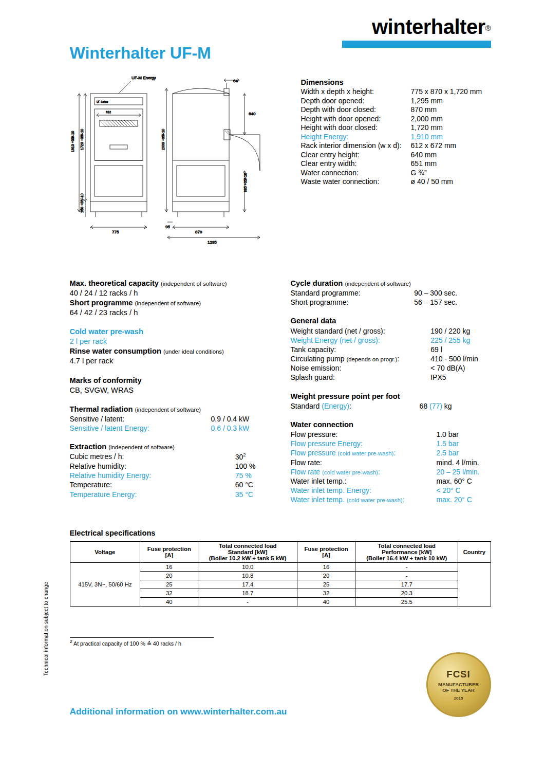Technical information subject to change
winterhalter®
Winterhalter UF-M
UF-M Energy UF Series 612 1910 +35/-10 1720 +35/-10 150 +35/-10 775 64 2000 +35/-10 640 885 +35/-10 95 870 1295
Dimensions
| Width x depth x height: | 775 x 870 x 1,720 mm |
| Depth door opened: | 1,295 mm |
| Depth with door closed: | 870 mm |
| Height with door opened: | 2,000 mm |
| Height with door closed: | 1,720 mm |
| Height Energy: | 1,910 mm |
| Rack interior dimension (w x d): | 612 x 672 mm |
| Clear entry height: | 640 mm |
| Clear entry width: | 651 mm |
| Water connection: | G ¾” |
| Waste water connection: | ø 40 / 50 mm |
Max. theoretical capacity (independent of software)
40 / 24 / 12 racks / h
Short programme (independent of software)
64 / 42 / 23 racks / h
Cold water pre-wash
2 l per rack
Rinse water consumption (under ideal conditions)
4.7 l per rack
Marks of conformity
CB, SVGW, WRAS
Thermal radiation (independent of software)
| Sensitive / latent: | 0.9 / 0.4 kW |
| Sensitive / latent Energy: | 0.6 / 0.3 kW |
Extraction (independent of software)
| Cubic metres / h: | 30 2 |
| Relative humidity: | 100 % |
| Relative humidity Energy: | 75 % |
| Temperature: | 60 °C |
| Temperature Energy: | 35 °C |
Cycle duration (independent of software)
| Standard programme: | 90 – 300 sec. |
| Short programme: | 56 – 157 sec. |
General data
| Weight standard (net / gross): | 190 / 220 kg |
| Weight Energy (net / gross): | 225 / 255 kg |
| Tank capacity: | 69 l |
| Circulating pump (depends on progr.) : | 410 - 500 l/min |
| Noise emission: | < 70 dB(A) |
| Splash guard: | IPX5 |
Weight pressure point per foot
| Standard (Energy) : | 68 (77) kg |
Water connection
| Flow pressure: | 1.0 bar |
| Flow pressure Energy: | 1.5 bar |
| Flow pressure (cold water pre-wash) : | 2.5 bar |
| Flow rate: | mind. 4 l/min. |
| Flow rate (cold water pre-wash) : | 20 – 25 l/min. |
| Water inlet temp.: | max. 60° C |
| Water inlet temp. Energy: | < 20° C |
| Water inlet temp. (cold water pre-wash) : | max. 20° C |
Electrical specifications
| Voltage | Fuse protection [A] | Total connected load Standard [kW] (Boiler 10.2 kW + tank 5 kW) | Fuse protection [A] | Total connected load Performance [kW] (Boiler 16.4 kW + tank 10 kW) | Country |
| --- | --- | --- | --- | --- | --- |
| 415V, 3N~, 50/60 Hz | 16 | 10.0 | 16 | - | |
| 20 | 10.8 | 20 | - |
| 25 | 17.4 | 25 | 17.7 |
| 32 | 18.7 | 32 | 20.3 |
| 40 | - | 40 | 25.5 |
2 At practical capacity of 100 % ≙ 40 racks / h
Additional information on www.winterhalter.com.au
FCSI
MANUFACTURER
OF THE YEAR
2015